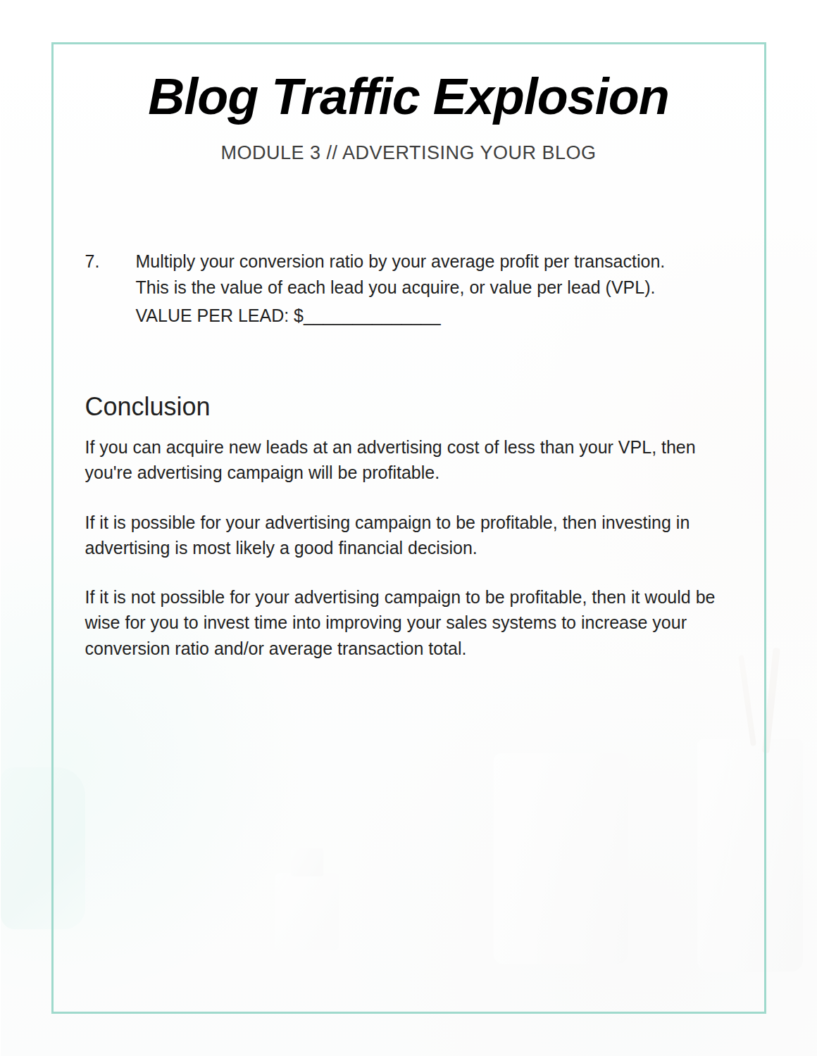Blog Traffic Explosion
MODULE 3 // ADVERTISING YOUR BLOG
7. Multiply your conversion ratio by your average profit per transaction. This is the value of each lead you acquire, or value per lead (VPL). VALUE PER LEAD: $______________
Conclusion
If you can acquire new leads at an advertising cost of less than your VPL, then you're advertising campaign will be profitable.
If it is possible for your advertising campaign to be profitable, then investing in advertising is most likely a good financial decision.
If it is not possible for your advertising campaign to be profitable, then it would be wise for you to invest time into improving your sales systems to increase your conversion ratio and/or average transaction total.